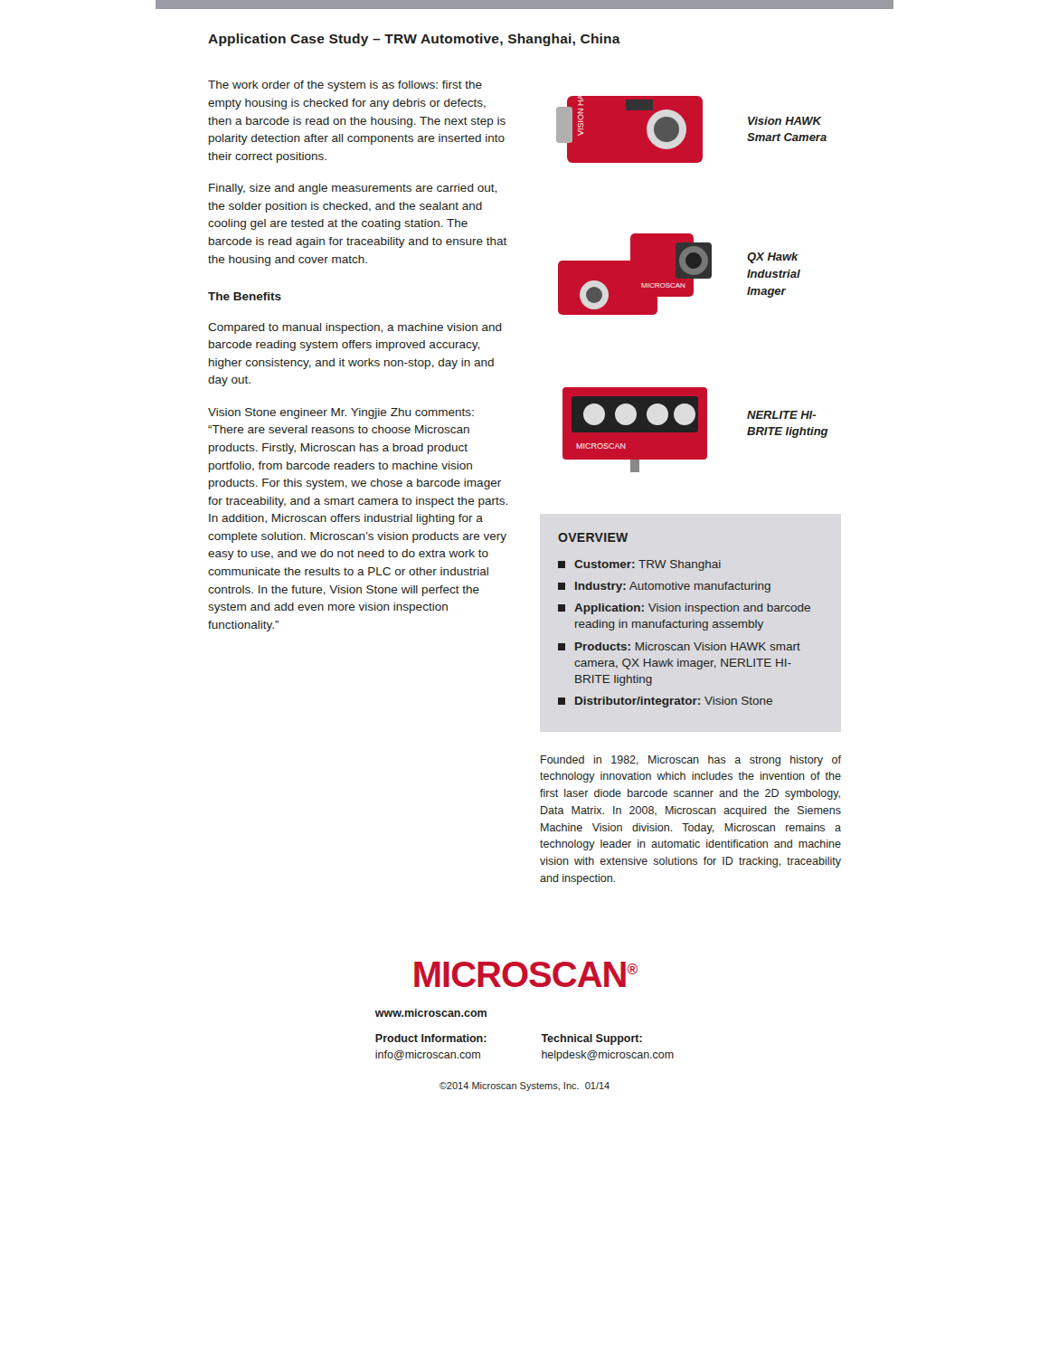Application Case Study – TRW Automotive, Shanghai, China
The work order of the system is as follows: first the empty housing is checked for any debris or defects, then a barcode is read on the housing. The next step is polarity detection after all components are inserted into their correct positions.
Finally, size and angle measurements are carried out, the solder position is checked, and the sealant and cooling gel are tested at the coating station. The barcode is read again for traceability and to ensure that the housing and cover match.
The Benefits
Compared to manual inspection, a machine vision and barcode reading system offers improved accuracy, higher consistency, and it works non-stop, day in and day out.
Vision Stone engineer Mr. Yingjie Zhu comments: “There are several reasons to choose Microscan products. Firstly, Microscan has a broad product portfolio, from barcode readers to machine vision products. For this system, we chose a barcode imager for traceability, and a smart camera to inspect the parts. In addition, Microscan offers industrial lighting for a complete solution. Microscan’s vision products are very easy to use, and we do not need to do extra work to communicate the results to a PLC or other industrial controls. In the future, Vision Stone will perfect the system and add even more vision inspection functionality.”
Vision HAWK Smart Camera
QX Hawk Industrial Imager
NERLITE HI-BRITE lighting
OVERVIEW
Customer: TRW Shanghai
Industry: Automotive manufacturing
Application: Vision inspection and barcode reading in manufacturing assembly
Products: Microscan Vision HAWK smart camera, QX Hawk imager, NERLITE HI-BRITE lighting
Distributor/integrator: Vision Stone
Founded in 1982, Microscan has a strong history of technology innovation which includes the invention of the first laser diode barcode scanner and the 2D symbology, Data Matrix. In 2008, Microscan acquired the Siemens Machine Vision division. Today, Microscan remains a technology leader in automatic identification and machine vision with extensive solutions for ID tracking, traceability and inspection.
MICROSCAN®
www.microscan.com
Product Information:
info@microscan.com
Technical Support:
helpdesk@microscan.com
©2014 Microscan Systems, Inc. 01/14